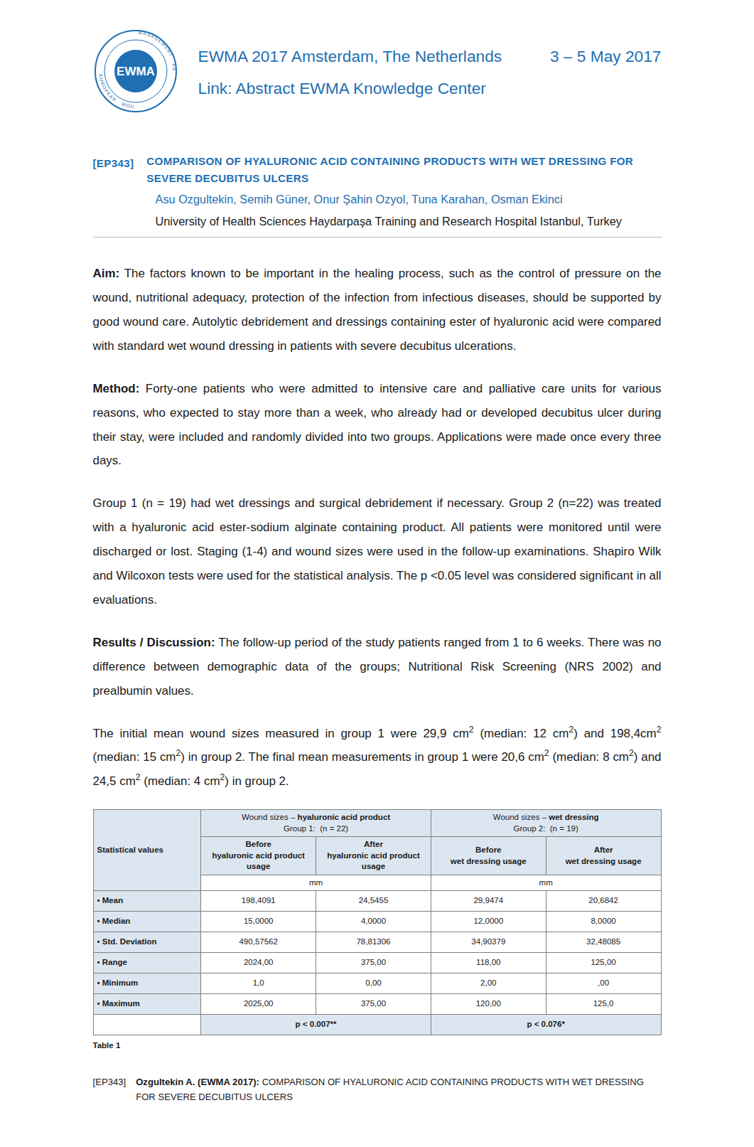EWMA MANAGEMENT · ASSOCIATION EUROPEAN · WOUND
EWMA 2017 Amsterdam, The Netherlands 3 – 5 May 2017
Link: Abstract EWMA Knowledge Center
[EP343]
Comparison of Hyaluronic Acid Containing Products with Wet Dressing for Severe Decubitus Ulcers
Asu Ozgultekin, Semih Güner, Onur Şahin Ozyol, Tuna Karahan, Osman Ekinci
University of Health Sciences Haydarpaşa Training and Research Hospital Istanbul, Turkey
Aim: The factors known to be important in the healing process, such as the control of pressure on the wound, nutritional adequacy, protection of the infection from infectious diseases, should be supported by good wound care. Autolytic debridement and dressings containing ester of hyaluronic acid were compared with standard wet wound dressing in patients with severe decubitus ulcerations.
Method: Forty-one patients who were admitted to intensive care and palliative care units for various reasons, who expected to stay more than a week, who already had or developed decubitus ulcer during their stay, were included and randomly divided into two groups. Applications were made once every three days.
Group 1 (n = 19) had wet dressings and surgical debridement if necessary. Group 2 (n=22) was treated with a hyaluronic acid ester-sodium alginate containing product. All patients were monitored until were discharged or lost. Staging (1-4) and wound sizes were used in the follow-up examinations. Shapiro Wilk and Wilcoxon tests were used for the statistical analysis. The p <0.05 level was considered significant in all evaluations.
Results / Discussion: The follow-up period of the study patients ranged from 1 to 6 weeks. There was no difference between demographic data of the groups; Nutritional Risk Screening (NRS 2002) and prealbumin values.
The initial mean wound sizes measured in group 1 were 29,9 cm2 (median: 12 cm2) and 198,4cm2 (median: 15 cm2) in group 2. The final mean measurements in group 1 were 20,6 cm2 (median: 8 cm2) and 24,5 cm2 (median: 4 cm2) in group 2.
| Statistical values | Wound sizes – hyaluronic acid product Group 1: (n = 22) | Wound sizes – wet dressing Group 2: (n = 19) |
| --- | --- | --- |
| Before hyaluronic acid product usage | After hyaluronic acid product usage | Before wet dressing usage | After wet dressing usage |
| mm | mm |
| • Mean | 198,4091 | 24,5455 | 29,9474 | 20,6842 |
| • Median | 15,0000 | 4,0000 | 12,0000 | 8,0000 |
| • Std. Deviation | 490,57562 | 78,81306 | 34,90379 | 32,48085 |
| • Range | 2024,00 | 375,00 | 118,00 | 125,00 |
| • Minimum | 1,0 | 0,00 | 2,00 | ,00 |
| • Maximum | 2025,00 | 375,00 | 120,00 | 125,0 |
| | p < 0.007** | p < 0.076* |
Table 1
[EP343] Ozgultekin A. (EWMA 2017): COMPARISON OF HYALURONIC ACID CONTAINING PRODUCTS WITH WET DRESSING FOR SEVERE DECUBITUS ULCERS